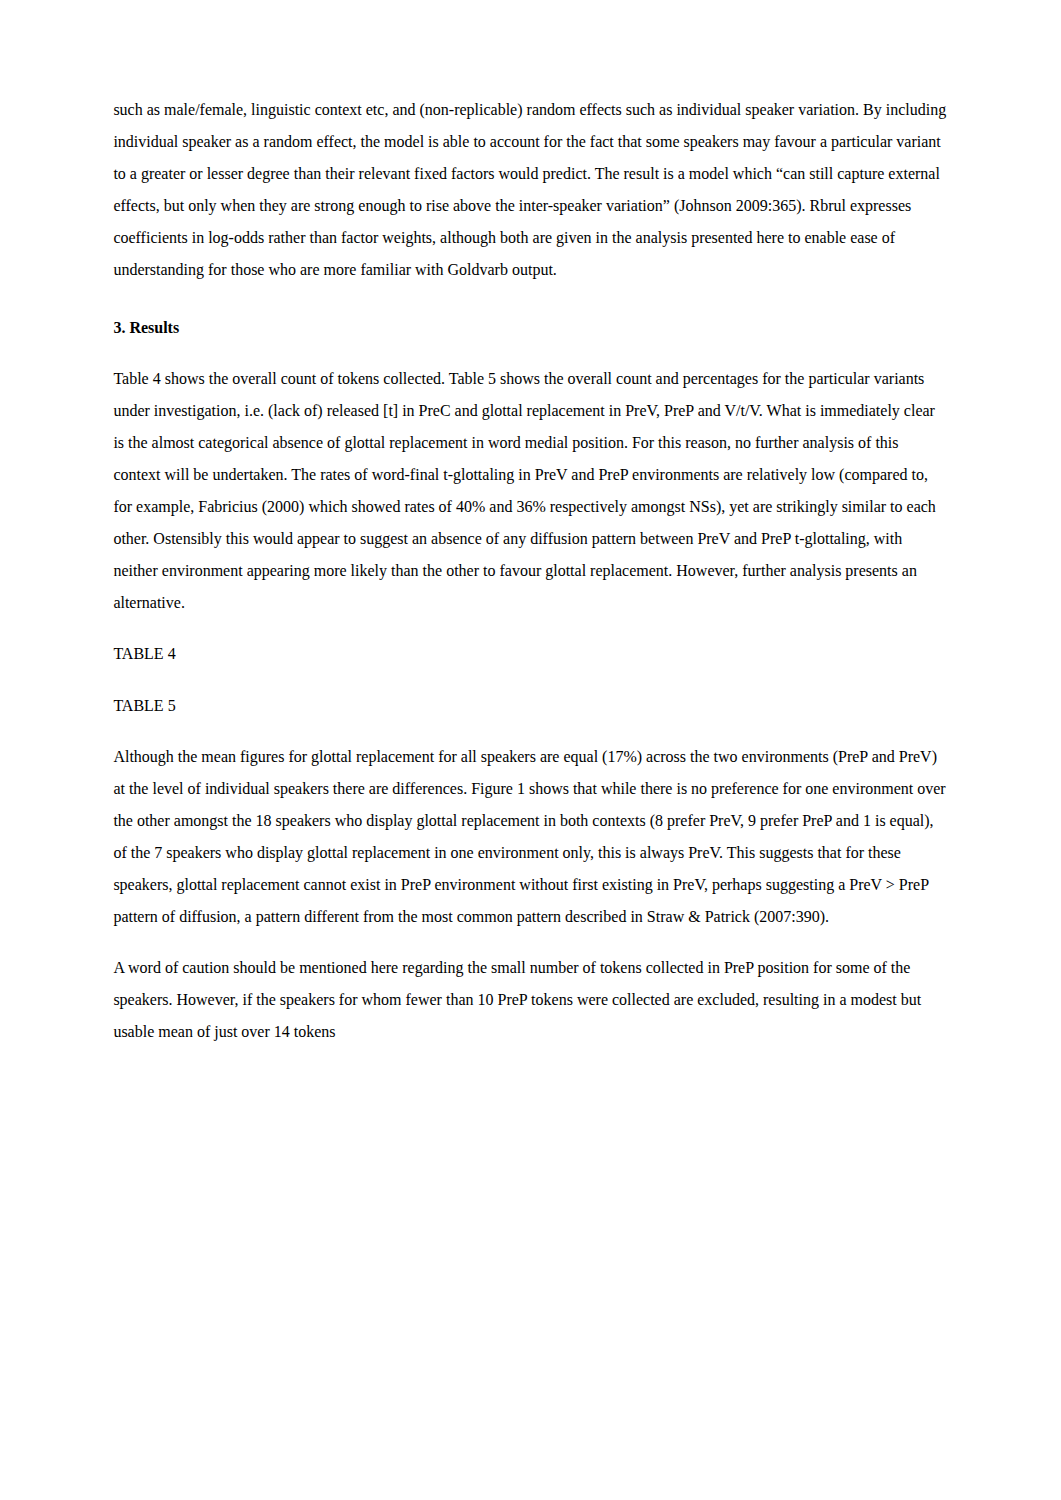such as male/female, linguistic context etc, and (non-replicable) random effects such as individual speaker variation. By including individual speaker as a random effect, the model is able to account for the fact that some speakers may favour a particular variant to a greater or lesser degree than their relevant fixed factors would predict. The result is a model which “can still capture external effects, but only when they are strong enough to rise above the inter-speaker variation” (Johnson 2009:365). Rbrul expresses coefficients in log-odds rather than factor weights, although both are given in the analysis presented here to enable ease of understanding for those who are more familiar with Goldvarb output.
3. Results
Table 4 shows the overall count of tokens collected. Table 5 shows the overall count and percentages for the particular variants under investigation, i.e. (lack of) released [t] in PreC and glottal replacement in PreV, PreP and V/t/V. What is immediately clear is the almost categorical absence of glottal replacement in word medial position. For this reason, no further analysis of this context will be undertaken. The rates of word-final t-glottaling in PreV and PreP environments are relatively low (compared to, for example, Fabricius (2000) which showed rates of 40% and 36% respectively amongst NSs), yet are strikingly similar to each other. Ostensibly this would appear to suggest an absence of any diffusion pattern between PreV and PreP t-glottaling, with neither environment appearing more likely than the other to favour glottal replacement. However, further analysis presents an alternative.
TABLE 4
TABLE 5
Although the mean figures for glottal replacement for all speakers are equal (17%) across the two environments (PreP and PreV) at the level of individual speakers there are differences. Figure 1 shows that while there is no preference for one environment over the other amongst the 18 speakers who display glottal replacement in both contexts (8 prefer PreV, 9 prefer PreP and 1 is equal), of the 7 speakers who display glottal replacement in one environment only, this is always PreV. This suggests that for these speakers, glottal replacement cannot exist in PreP environment without first existing in PreV, perhaps suggesting a PreV > PreP pattern of diffusion, a pattern different from the most common pattern described in Straw & Patrick (2007:390).
A word of caution should be mentioned here regarding the small number of tokens collected in PreP position for some of the speakers. However, if the speakers for whom fewer than 10 PreP tokens were collected are excluded, resulting in a modest but usable mean of just over 14 tokens